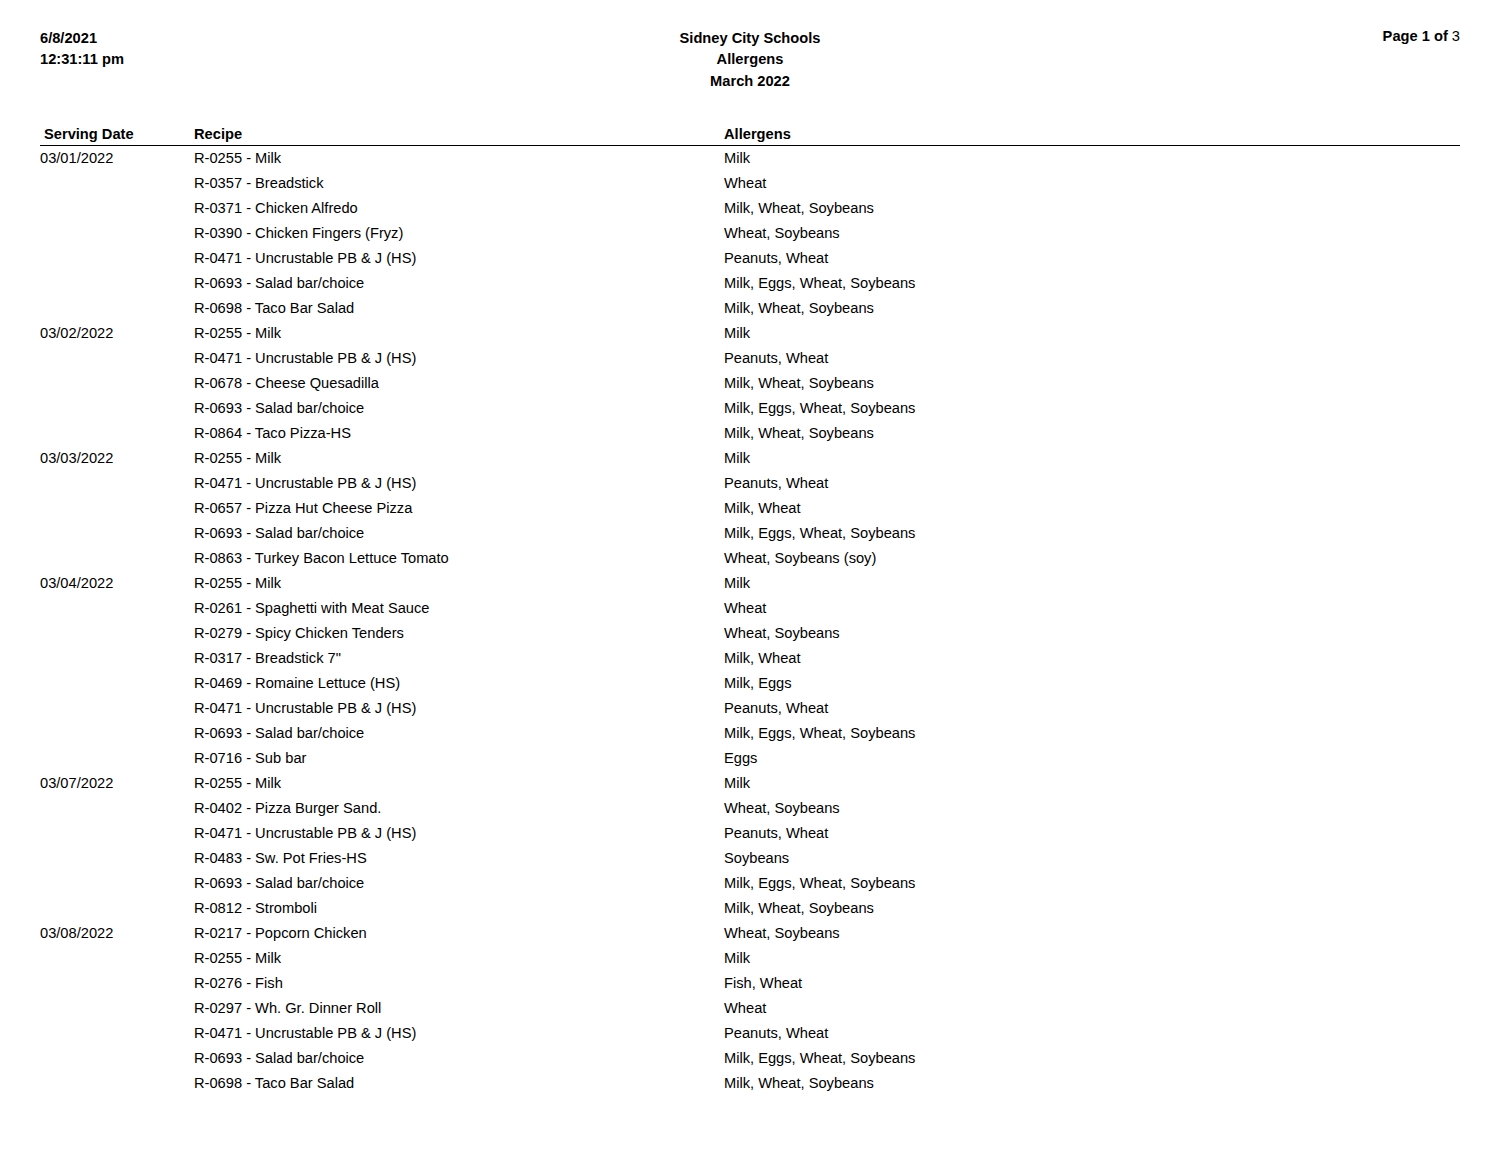6/8/2021
12:31:11 pm
Sidney City Schools
Allergens
March 2022
Page 1 of 3
| Serving Date | Recipe | Allergens |
| --- | --- | --- |
| 03/01/2022 | R-0255 - Milk | Milk |
| | R-0357 - Breadstick | Wheat |
| | R-0371 - Chicken Alfredo | Milk, Wheat, Soybeans |
| | R-0390 - Chicken Fingers (Fryz) | Wheat, Soybeans |
| | R-0471 - Uncrustable PB & J (HS) | Peanuts, Wheat |
| | R-0693 - Salad bar/choice | Milk, Eggs, Wheat, Soybeans |
| | R-0698 - Taco Bar Salad | Milk, Wheat, Soybeans |
| 03/02/2022 | R-0255 - Milk | Milk |
| | R-0471 - Uncrustable PB & J (HS) | Peanuts, Wheat |
| | R-0678 - Cheese Quesadilla | Milk, Wheat, Soybeans |
| | R-0693 - Salad bar/choice | Milk, Eggs, Wheat, Soybeans |
| | R-0864 - Taco Pizza-HS | Milk, Wheat, Soybeans |
| 03/03/2022 | R-0255 - Milk | Milk |
| | R-0471 - Uncrustable PB & J (HS) | Peanuts, Wheat |
| | R-0657 - Pizza Hut Cheese Pizza | Milk, Wheat |
| | R-0693 - Salad bar/choice | Milk, Eggs, Wheat, Soybeans |
| | R-0863 - Turkey Bacon Lettuce Tomato | Wheat, Soybeans (soy) |
| 03/04/2022 | R-0255 - Milk | Milk |
| | R-0261 - Spaghetti with Meat Sauce | Wheat |
| | R-0279 - Spicy Chicken Tenders | Wheat, Soybeans |
| | R-0317 - Breadstick 7" | Milk, Wheat |
| | R-0469 - Romaine Lettuce (HS) | Milk, Eggs |
| | R-0471 - Uncrustable PB & J (HS) | Peanuts, Wheat |
| | R-0693 - Salad bar/choice | Milk, Eggs, Wheat, Soybeans |
| | R-0716 - Sub bar | Eggs |
| 03/07/2022 | R-0255 - Milk | Milk |
| | R-0402 - Pizza Burger Sand. | Wheat, Soybeans |
| | R-0471 - Uncrustable PB & J (HS) | Peanuts, Wheat |
| | R-0483 - Sw. Pot Fries-HS | Soybeans |
| | R-0693 - Salad bar/choice | Milk, Eggs, Wheat, Soybeans |
| | R-0812 - Stromboli | Milk, Wheat, Soybeans |
| 03/08/2022 | R-0217 - Popcorn Chicken | Wheat, Soybeans |
| | R-0255 - Milk | Milk |
| | R-0276 - Fish | Fish, Wheat |
| | R-0297 - Wh. Gr. Dinner Roll | Wheat |
| | R-0471 - Uncrustable PB & J (HS) | Peanuts, Wheat |
| | R-0693 - Salad bar/choice | Milk, Eggs, Wheat, Soybeans |
| | R-0698 - Taco Bar Salad | Milk, Wheat, Soybeans |